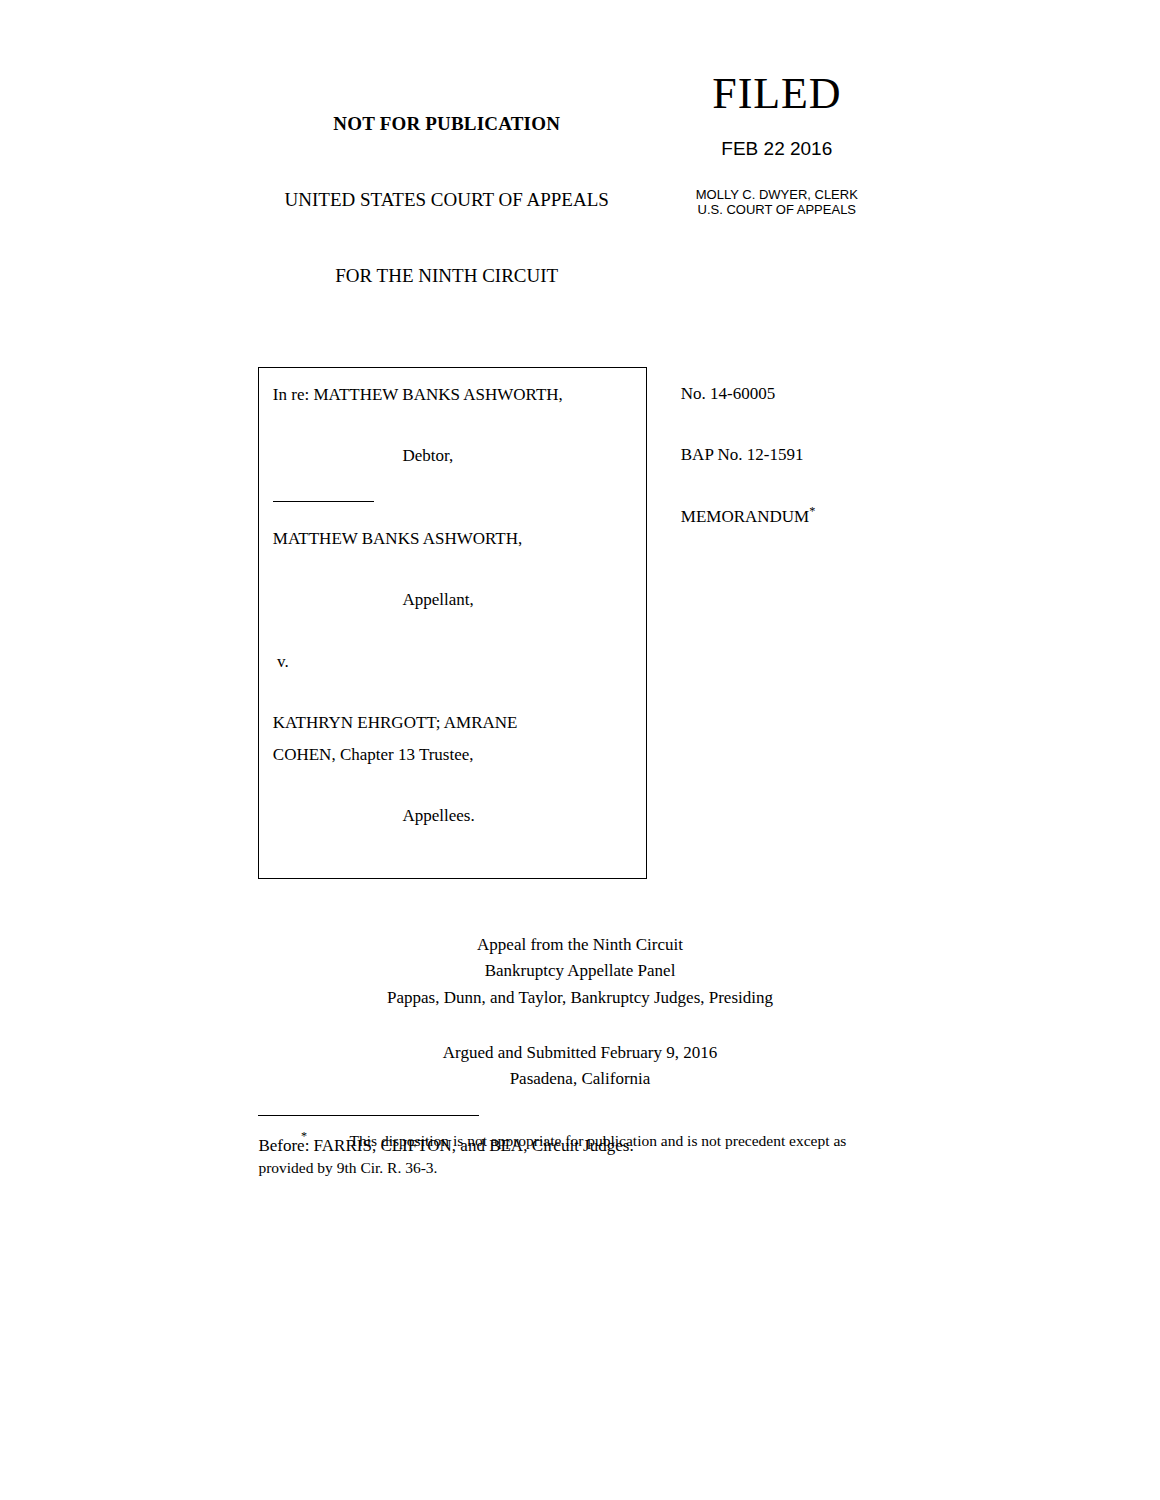NOT FOR PUBLICATION
UNITED STATES COURT OF APPEALS
FOR THE NINTH CIRCUIT
FILED
FEB 22 2016
MOLLY C. DWYER, CLERK
U.S. COURT OF APPEALS
In re: MATTHEW BANKS ASHWORTH,
Debtor,
MATTHEW BANKS ASHWORTH,
Appellant,
v.
KATHRYN EHRGOTT; AMRANE
COHEN, Chapter 13 Trustee,
Appellees.
No. 14-60005
BAP No. 12-1591
MEMORANDUM*
Appeal from the Ninth Circuit
Bankruptcy Appellate Panel
Pappas, Dunn, and Taylor, Bankruptcy Judges, Presiding
Argued and Submitted February 9, 2016
Pasadena, California
Before: FARRIS, CLIFTON, and BEA, Circuit Judges.
*This disposition is not appropriate for publication and is not precedent except as provided by 9th Cir. R. 36-3.